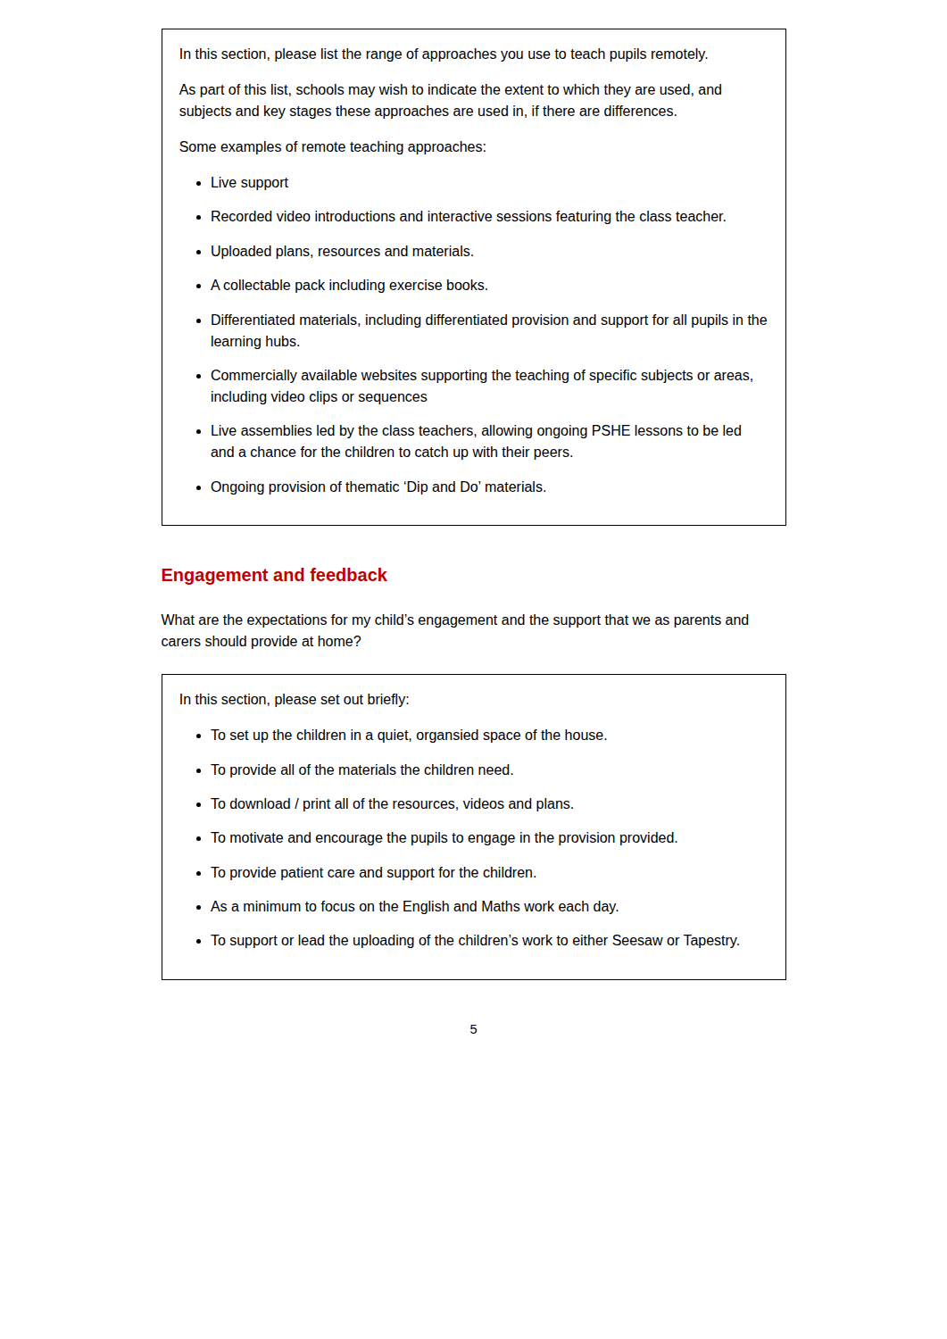In this section, please list the range of approaches you use to teach pupils remotely.
As part of this list, schools may wish to indicate the extent to which they are used, and subjects and key stages these approaches are used in, if there are differences.
Some examples of remote teaching approaches:
Live support
Recorded video introductions and interactive sessions featuring the class teacher.
Uploaded plans, resources and materials.
A collectable pack including exercise books.
Differentiated materials, including differentiated provision and support for all pupils in the learning hubs.
Commercially available websites supporting the teaching of specific subjects or areas, including video clips or sequences
Live assemblies led by the class teachers, allowing ongoing PSHE lessons to be led and a chance for the children to catch up with their peers.
Ongoing provision of thematic ‘Dip and Do’ materials.
Engagement and feedback
What are the expectations for my child’s engagement and the support that we as parents and carers should provide at home?
In this section, please set out briefly:
To set up the children in a quiet, organsied space of the house.
To provide all of the materials the children need.
To download / print all of the resources, videos and plans.
To motivate and encourage the pupils to engage in the provision provided.
To provide patient care and support for the children.
As a minimum to focus on the English and Maths work each day.
To support or lead the uploading of the children’s work to either Seesaw or Tapestry.
5